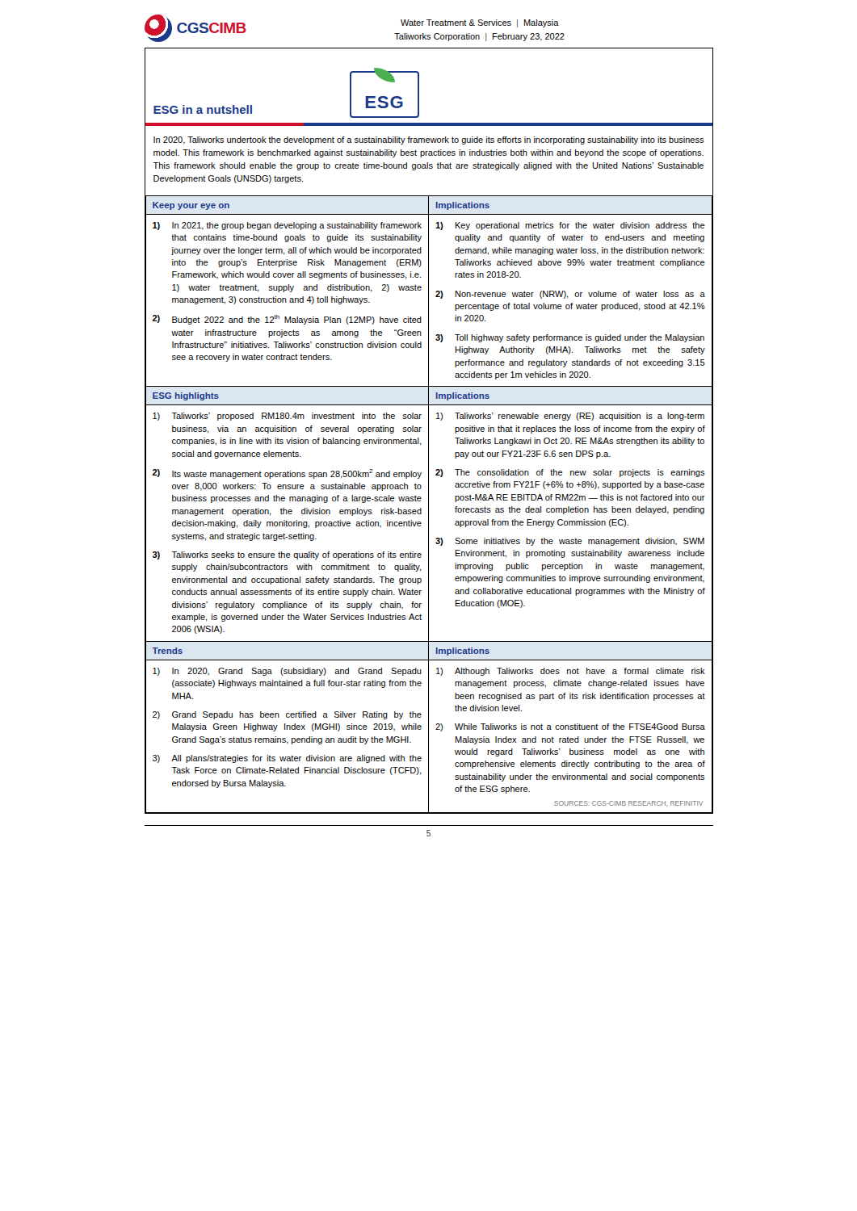CGS CIMB
Water Treatment & Services|Malaysia
Taliworks Corporation|February 23, 2022
ESG in a nutshell
ESG
In 2020, Taliworks undertook the development of a sustainability framework to guide its efforts in incorporating sustainability into its business model. This framework is benchmarked against sustainability best practices in industries both within and beyond the scope of operations. This framework should enable the group to create time-bound goals that are strategically aligned with the United Nations’ Sustainable Development Goals (UNSDG) targets.
| Keep your eye on | Implications |
| --- | --- |
| 1) In 2021, the group began developing a sustainability framework that contains time-bound goals to guide its sustainability journey over the longer term, all of which would be incorporated into the group’s Enterprise Risk Management (ERM) Framework, which would cover all segments of businesses, i.e. 1) water treatment, supply and distribution, 2) waste management, 3) construction and 4) toll highways. 2) Budget 2022 and the 12 th Malaysia Plan (12MP) have cited water infrastructure projects as among the “Green Infrastructure” initiatives. Taliworks’ construction division could see a recovery in water contract tenders. | 1) Key operational metrics for the water division address the quality and quantity of water to end-users and meeting demand, while managing water loss, in the distribution network: Taliworks achieved above 99% water treatment compliance rates in 2018-20. 2) Non-revenue water (NRW), or volume of water loss as a percentage of total volume of water produced, stood at 42.1% in 2020. 3) Toll highway safety performance is guided under the Malaysian Highway Authority (MHA). Taliworks met the safety performance and regulatory standards of not exceeding 3.15 accidents per 1m vehicles in 2020. |
| ESG highlights | Implications |
| 1) Taliworks’ proposed RM180.4m investment into the solar business, via an acquisition of several operating solar companies, is in line with its vision of balancing environmental, social and governance elements. 2) Its waste management operations span 28,500km 2 and employ over 8,000 workers: To ensure a sustainable approach to business processes and the managing of a large-scale waste management operation, the division employs risk-based decision-making, daily monitoring, proactive action, incentive systems, and strategic target-setting. 3) Taliworks seeks to ensure the quality of operations of its entire supply chain/subcontractors with commitment to quality, environmental and occupational safety standards. The group conducts annual assessments of its entire supply chain. Water divisions’ regulatory compliance of its supply chain, for example, is governed under the Water Services Industries Act 2006 (WSIA). | 1) Taliworks’ renewable energy (RE) acquisition is a long-term positive in that it replaces the loss of income from the expiry of Taliworks Langkawi in Oct 20. RE M&As strengthen its ability to pay out our FY21-23F 6.6 sen DPS p.a. 2) The consolidation of the new solar projects is earnings accretive from FY21F (+6% to +8%), supported by a base-case post-M&A RE EBITDA of RM22m — this is not factored into our forecasts as the deal completion has been delayed, pending approval from the Energy Commission (EC). 3) Some initiatives by the waste management division, SWM Environment, in promoting sustainability awareness include improving public perception in waste management, empowering communities to improve surrounding environment, and collaborative educational programmes with the Ministry of Education (MOE). |
| Trends | Implications |
| 1) In 2020, Grand Saga (subsidiary) and Grand Sepadu (associate) Highways maintained a full four-star rating from the MHA. 2) Grand Sepadu has been certified a Silver Rating by the Malaysia Green Highway Index (MGHI) since 2019, while Grand Saga’s status remains, pending an audit by the MGHI. 3) All plans/strategies for its water division are aligned with the Task Force on Climate-Related Financial Disclosure (TCFD), endorsed by Bursa Malaysia. | 1) Although Taliworks does not have a formal climate risk management process, climate change-related issues have been recognised as part of its risk identification processes at the division level. 2) While Taliworks is not a constituent of the FTSE4Good Bursa Malaysia Index and not rated under the FTSE Russell, we would regard Taliworks’ business model as one with comprehensive elements directly contributing to the area of sustainability under the environmental and social components of the ESG sphere. SOURCES: CGS-CIMB RESEARCH, REFINITIV |
5